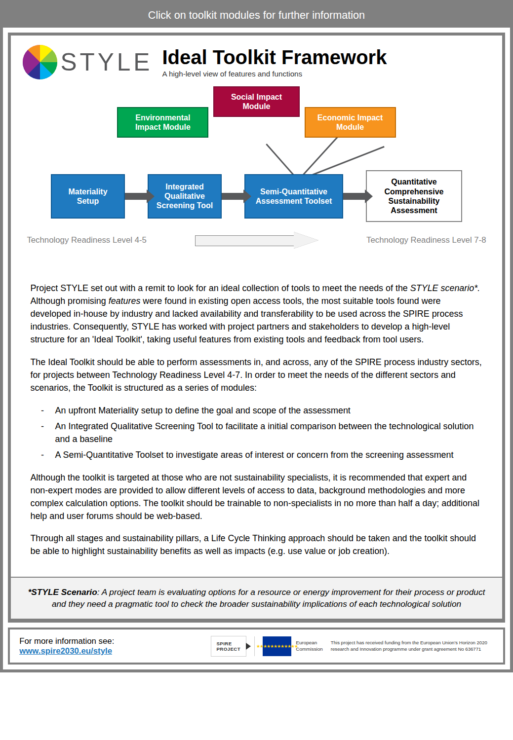Click on toolkit modules for further information
STYLE
Ideal Toolkit Framework
A high-level view of features and functions
Environmental
Impact Module
Social Impact
Module
Economic Impact
Module
Materiality
Setup
Integrated
Qualitative
Screening Tool
Semi-Quantitative
Assessment Toolset
Quantitative
Comprehensive
Sustainability
Assessment
Technology Readiness Level 4-5
Technology Readiness Level 7-8
Project STYLE set out with a remit to look for an ideal collection of tools to meet the needs of the STYLE scenario*. Although promising features were found in existing open access tools, the most suitable tools found were developed in-house by industry and lacked availability and transferability to be used across the SPIRE process industries. Consequently, STYLE has worked with project partners and stakeholders to develop a high-level structure for an 'Ideal Toolkit', taking useful features from existing tools and feedback from tool users.
The Ideal Toolkit should be able to perform assessments in, and across, any of the SPIRE process industry sectors, for projects between Technology Readiness Level 4-7. In order to meet the needs of the different sectors and scenarios, the Toolkit is structured as a series of modules:
An upfront Materiality setup to define the goal and scope of the assessment
An Integrated Qualitative Screening Tool to facilitate a initial comparison between the technological solution and a baseline
A Semi-Quantitative Toolset to investigate areas of interest or concern from the screening assessment
Although the toolkit is targeted at those who are not sustainability specialists, it is recommended that expert and non-expert modes are provided to allow different levels of access to data, background methodologies and more complex calculation options. The toolkit should be trainable to non-specialists in no more than half a day; additional help and user forums should be web-based.
Through all stages and sustainability pillars, a Life Cycle Thinking approach should be taken and the toolkit should be able to highlight sustainability benefits as well as impacts (e.g. use value or job creation).
*STYLE Scenario: A project team is evaluating options for a resource or energy improvement for their process or product and they need a pragmatic tool to check the broader sustainability implications of each technological solution
For more information see: www.spire2030.eu/style
SPIRE
PROJECT
★★★★★★★★★★★★
European
Commission
This project has received funding from the European Union's Horizon 2020 research and Innovation programme under grant agreement No 636771